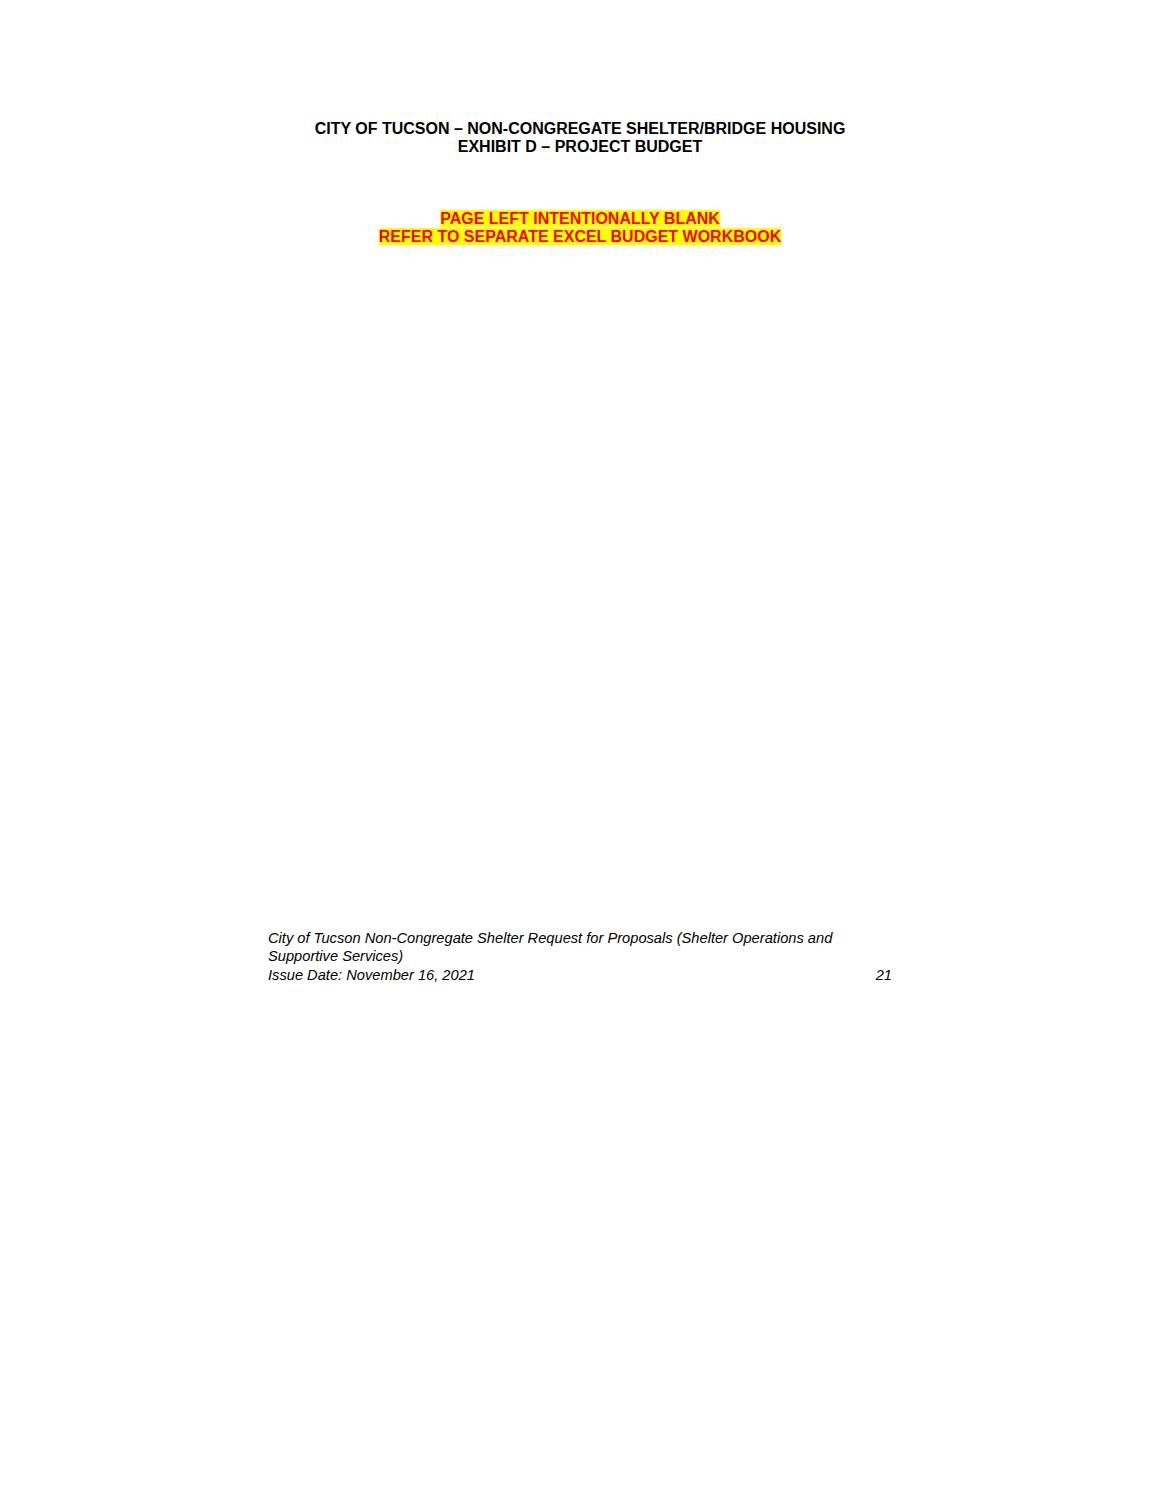CITY OF TUCSON – NON-CONGREGATE SHELTER/BRIDGE HOUSING
EXHIBIT D – PROJECT BUDGET
PAGE LEFT INTENTIONALLY BLANK
REFER TO SEPARATE EXCEL BUDGET WORKBOOK
City of Tucson Non-Congregate Shelter Request for Proposals (Shelter Operations and Supportive Services) Issue Date: November 16, 2021 21